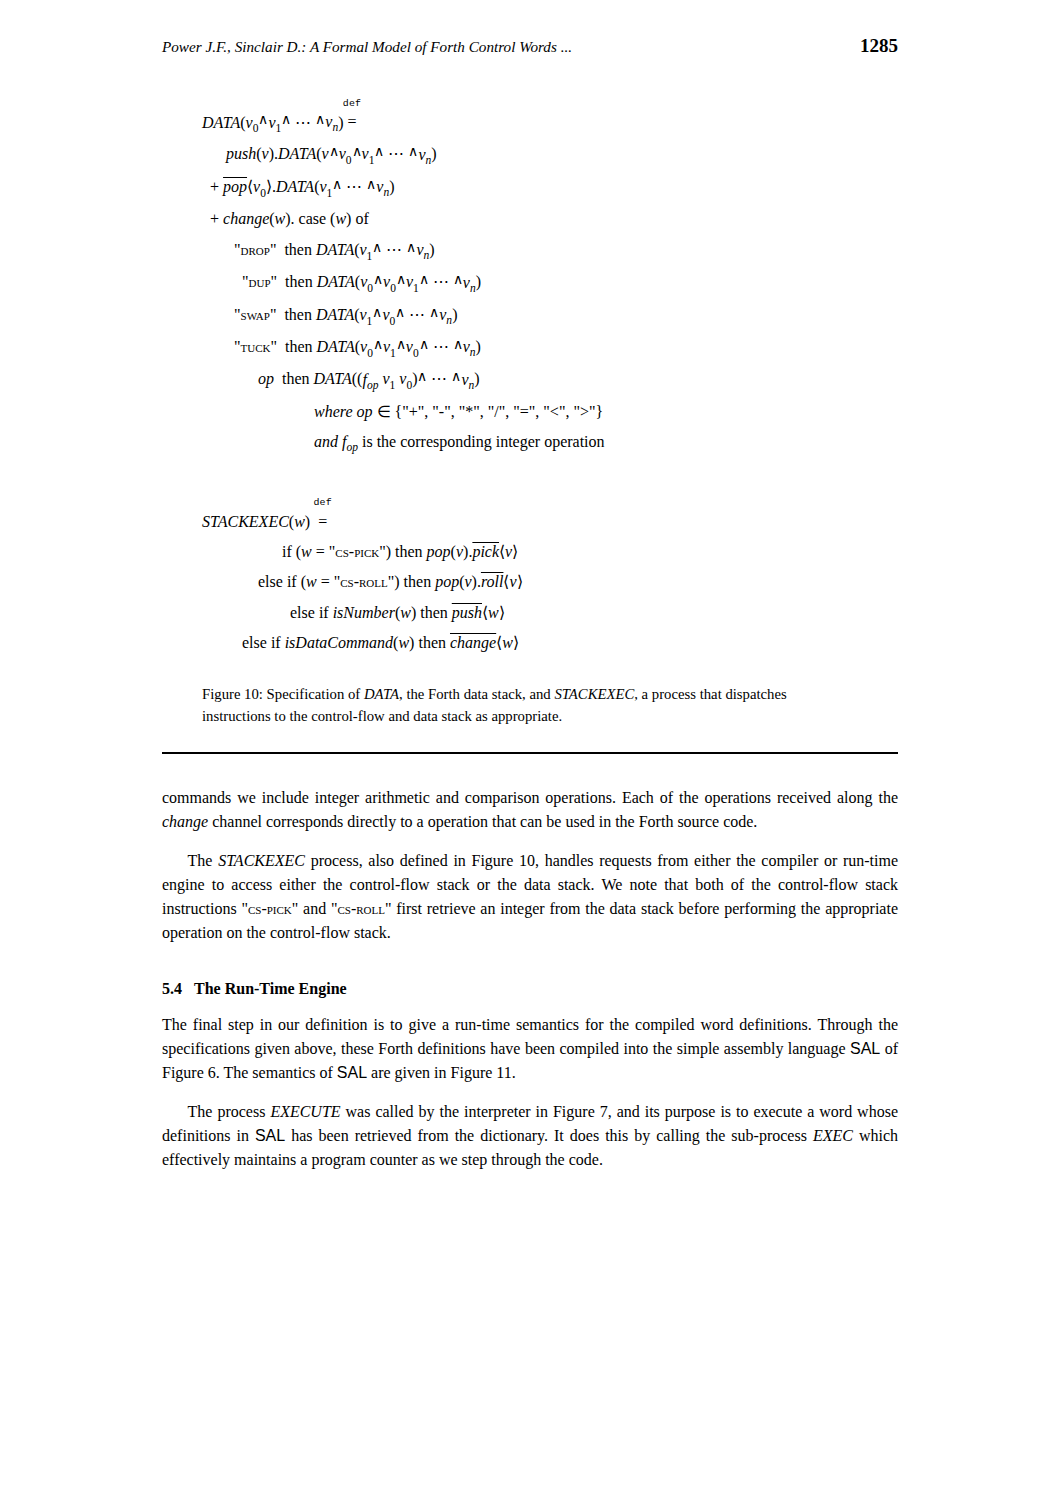Power J.F., Sinclair D.: A Formal Model of Forth Control Words ... 1285
DATA(v0∧v1∧ ⋯ ∧vn) def=
push(v).DATA(v∧v0∧v1∧ ⋯ ∧vn)
+ pop⟨v0⟩.DATA(v1∧ ⋯ ∧vn)
+ change(w). case (w) of
"drop" then DATA(v1∧ ⋯ ∧vn)
"dup" then DATA(v0∧v0∧v1∧ ⋯ ∧vn)
"swap" then DATA(v1∧v0∧ ⋯ ∧vn)
"tuck" then DATA(v0∧v1∧v0∧ ⋯ ∧vn)
op then DATA((fop v1 v0)∧ ⋯ ∧vn)
where op ∈ {"+", "-", "*", "/", "=", "<", ">"}
and fop is the corresponding integer operation
STACKEXEC(w) def=
if (w = "cs-pick") then pop(v).pick⟨v⟩
else if (w = "cs-roll") then pop(v).roll⟨v⟩
else if isNumber(w) then push⟨w⟩
else if isDataCommand(w) then change⟨w⟩
Figure 10: Specification of DATA, the Forth data stack, and STACKEXEC, a process that dispatches instructions to the control-flow and data stack as appropriate.
commands we include integer arithmetic and comparison operations. Each of the operations received along the change channel corresponds directly to a operation that can be used in the Forth source code.
The STACKEXEC process, also defined in Figure 10, handles requests from either the compiler or run-time engine to access either the control-flow stack or the data stack. We note that both of the control-flow stack instructions "cs-pick" and "cs-roll" first retrieve an integer from the data stack before performing the appropriate operation on the control-flow stack.
5.4 The Run-Time Engine
The final step in our definition is to give a run-time semantics for the compiled word definitions. Through the specifications given above, these Forth definitions have been compiled into the simple assembly language SAL of Figure 6. The semantics of SAL are given in Figure 11.
The process EXECUTE was called by the interpreter in Figure 7, and its purpose is to execute a word whose definitions in SAL has been retrieved from the dictionary. It does this by calling the sub-process EXEC which effectively maintains a program counter as we step through the code.